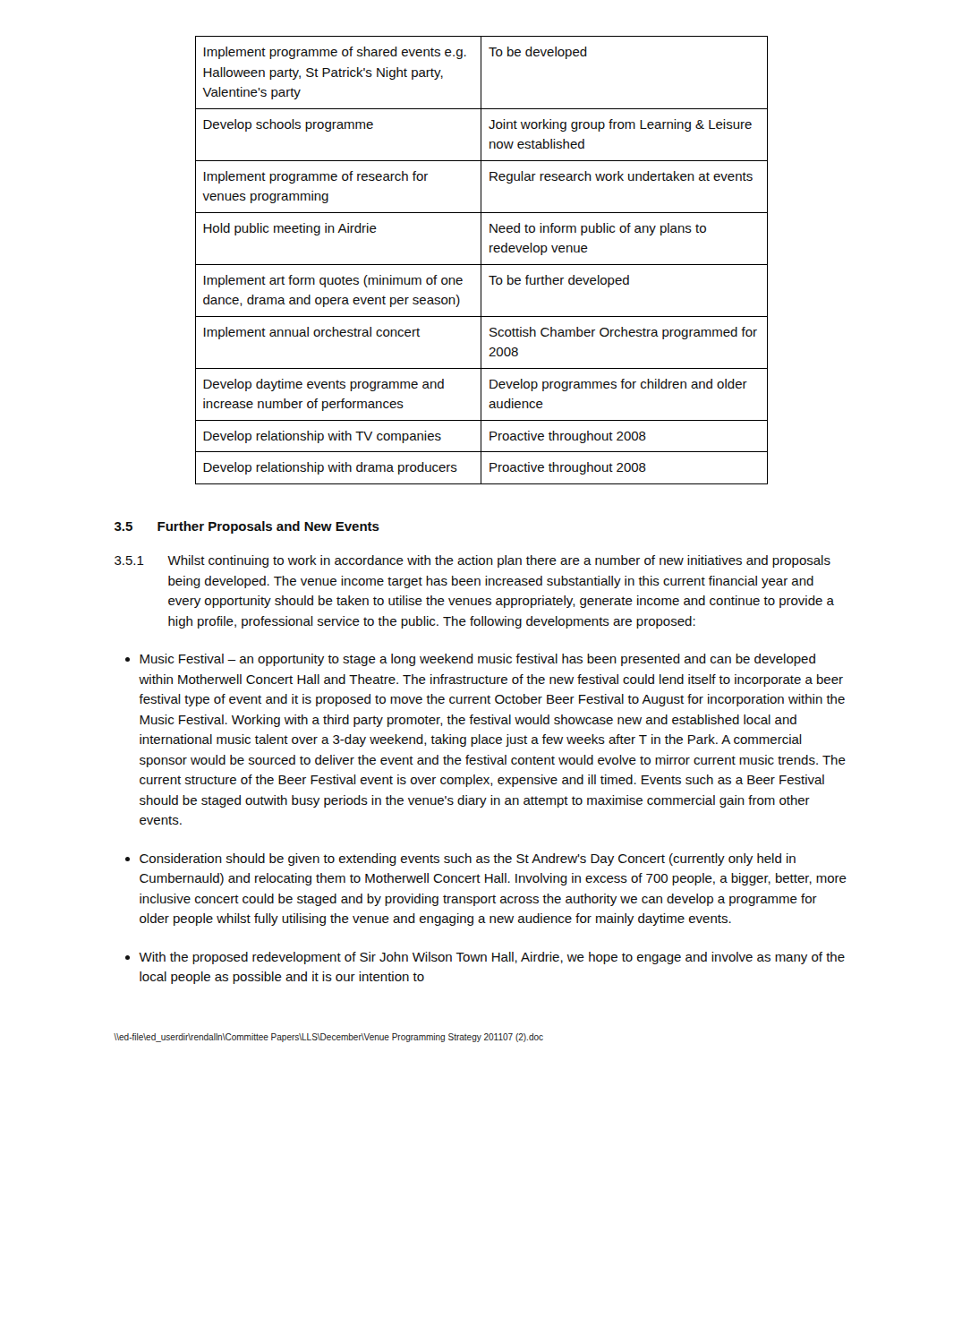| Implement programme of shared events e.g. Halloween party, St Patrick's Night party, Valentine's party | To be developed |
| Develop schools programme | Joint working group from Learning & Leisure now established |
| Implement programme of research for venues programming | Regular research work undertaken at events |
| Hold public meeting in Airdrie | Need to inform public of any plans to redevelop venue |
| Implement art form quotes (minimum of one dance, drama and opera event per season) | To be further developed |
| Implement annual orchestral concert | Scottish Chamber Orchestra programmed for 2008 |
| Develop daytime events programme and increase number of performances | Develop programmes for children and older audience |
| Develop relationship with TV companies | Proactive throughout 2008 |
| Develop relationship with drama producers | Proactive throughout 2008 |
3.5 Further Proposals and New Events
3.5.1 Whilst continuing to work in accordance with the action plan there are a number of new initiatives and proposals being developed. The venue income target has been increased substantially in this current financial year and every opportunity should be taken to utilise the venues appropriately, generate income and continue to provide a high profile, professional service to the public. The following developments are proposed:
Music Festival – an opportunity to stage a long weekend music festival has been presented and can be developed within Motherwell Concert Hall and Theatre. The infrastructure of the new festival could lend itself to incorporate a beer festival type of event and it is proposed to move the current October Beer Festival to August for incorporation within the Music Festival. Working with a third party promoter, the festival would showcase new and established local and international music talent over a 3-day weekend, taking place just a few weeks after T in the Park. A commercial sponsor would be sourced to deliver the event and the festival content would evolve to mirror current music trends. The current structure of the Beer Festival event is over complex, expensive and ill timed. Events such as a Beer Festival should be staged outwith busy periods in the venue's diary in an attempt to maximise commercial gain from other events.
Consideration should be given to extending events such as the St Andrew's Day Concert (currently only held in Cumbernauld) and relocating them to Motherwell Concert Hall. Involving in excess of 700 people, a bigger, better, more inclusive concert could be staged and by providing transport across the authority we can develop a programme for older people whilst fully utilising the venue and engaging a new audience for mainly daytime events.
With the proposed redevelopment of Sir John Wilson Town Hall, Airdrie, we hope to engage and involve as many of the local people as possible and it is our intention to
\\ed-file\ed_userdir\rendalln\Committee Papers\LLS\December\Venue Programming Strategy 201107 (2).doc